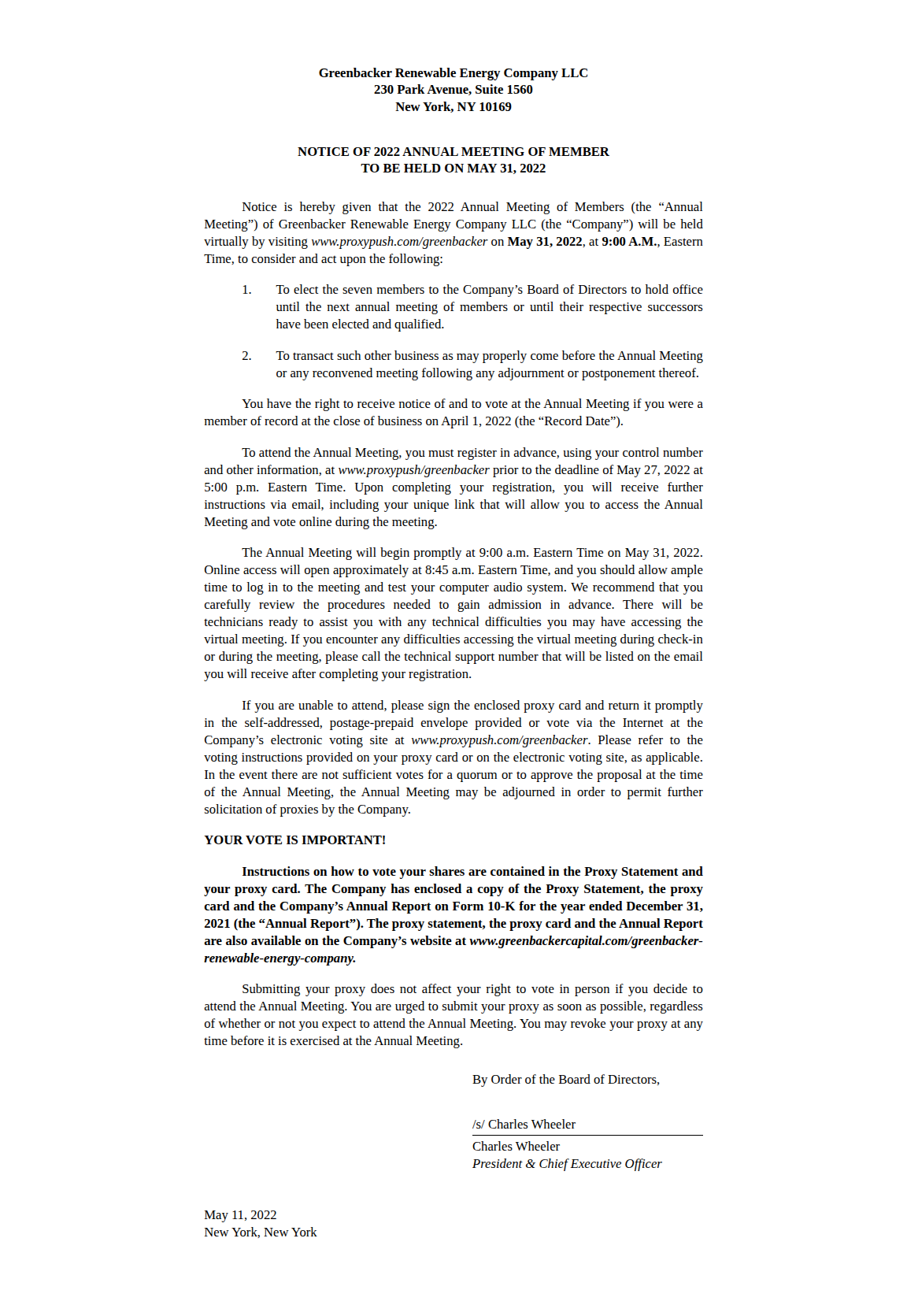Greenbacker Renewable Energy Company LLC
230 Park Avenue, Suite 1560
New York, NY 10169
NOTICE OF 2022 ANNUAL MEETING OF MEMBER
TO BE HELD ON MAY 31, 2022
Notice is hereby given that the 2022 Annual Meeting of Members (the “Annual Meeting”) of Greenbacker Renewable Energy Company LLC (the “Company”) will be held virtually by visiting www.proxypush.com/greenbacker on May 31, 2022, at 9:00 A.M., Eastern Time, to consider and act upon the following:
To elect the seven members to the Company’s Board of Directors to hold office until the next annual meeting of members or until their respective successors have been elected and qualified.
To transact such other business as may properly come before the Annual Meeting or any reconvened meeting following any adjournment or postponement thereof.
You have the right to receive notice of and to vote at the Annual Meeting if you were a member of record at the close of business on April 1, 2022 (the “Record Date”).
To attend the Annual Meeting, you must register in advance, using your control number and other information, at www.proxypush/greenbacker prior to the deadline of May 27, 2022 at 5:00 p.m. Eastern Time. Upon completing your registration, you will receive further instructions via email, including your unique link that will allow you to access the Annual Meeting and vote online during the meeting.
The Annual Meeting will begin promptly at 9:00 a.m. Eastern Time on May 31, 2022. Online access will open approximately at 8:45 a.m. Eastern Time, and you should allow ample time to log in to the meeting and test your computer audio system. We recommend that you carefully review the procedures needed to gain admission in advance. There will be technicians ready to assist you with any technical difficulties you may have accessing the virtual meeting. If you encounter any difficulties accessing the virtual meeting during check-in or during the meeting, please call the technical support number that will be listed on the email you will receive after completing your registration.
If you are unable to attend, please sign the enclosed proxy card and return it promptly in the self-addressed, postage-prepaid envelope provided or vote via the Internet at the Company’s electronic voting site at www.proxypush.com/greenbacker. Please refer to the voting instructions provided on your proxy card or on the electronic voting site, as applicable. In the event there are not sufficient votes for a quorum or to approve the proposal at the time of the Annual Meeting, the Annual Meeting may be adjourned in order to permit further solicitation of proxies by the Company.
YOUR VOTE IS IMPORTANT!
Instructions on how to vote your shares are contained in the Proxy Statement and your proxy card. The Company has enclosed a copy of the Proxy Statement, the proxy card and the Company’s Annual Report on Form 10-K for the year ended December 31, 2021 (the “Annual Report”). The proxy statement, the proxy card and the Annual Report are also available on the Company’s website at www.greenbackercapital.com/greenbacker-renewable-energy-company.
Submitting your proxy does not affect your right to vote in person if you decide to attend the Annual Meeting. You are urged to submit your proxy as soon as possible, regardless of whether or not you expect to attend the Annual Meeting. You may revoke your proxy at any time before it is exercised at the Annual Meeting.
By Order of the Board of Directors,
/s/ Charles Wheeler
Charles Wheeler
President & Chief Executive Officer
May 11, 2022
New York, New York